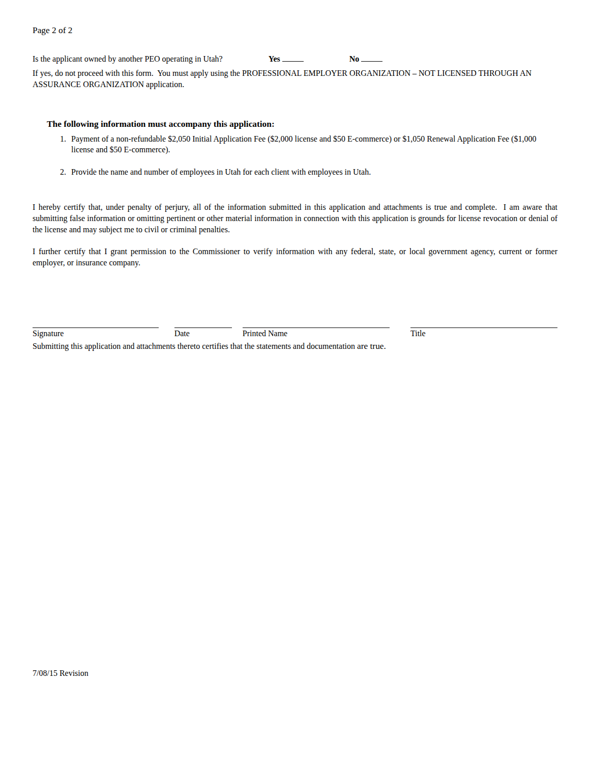Page 2 of 2
Is the applicant owned by another PEO operating in Utah? Yes No
If yes, do not proceed with this form. You must apply using the PROFESSIONAL EMPLOYER ORGANIZATION – NOT LICENSED THROUGH AN ASSURANCE ORGANIZATION application.
The following information must accompany this application:
Payment of a non-refundable $2,050 Initial Application Fee ($2,000 license and $50 E-commerce) or $1,050 Renewal Application Fee ($1,000 license and $50 E-commerce).
Provide the name and number of employees in Utah for each client with employees in Utah.
I hereby certify that, under penalty of perjury, all of the information submitted in this application and attachments is true and complete. I am aware that submitting false information or omitting pertinent or other material information in connection with this application is grounds for license revocation or denial of the license and may subject me to civil or criminal penalties.
I further certify that I grant permission to the Commissioner to verify information with any federal, state, or local government agency, current or former employer, or insurance company.
| Signature | | Date | | Printed Name | | Title |
Submitting this application and attachments thereto certifies that the statements and documentation are true.
7/08/15 Revision